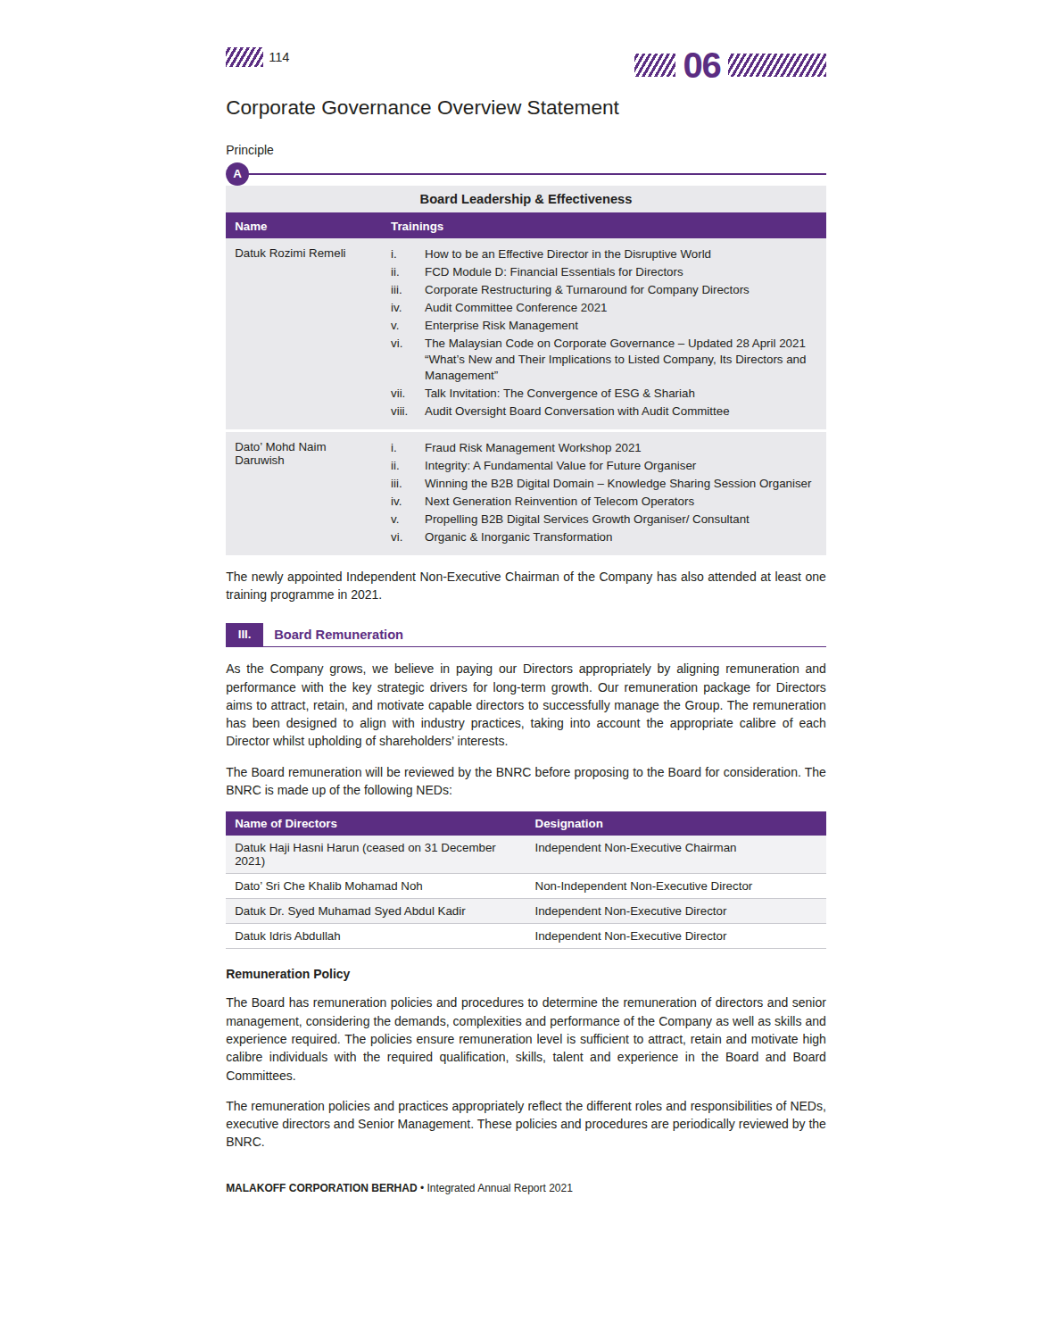114
06
Corporate Governance Overview Statement
Principle
A
Board Leadership & Effectiveness
| Name | Trainings |
| --- | --- |
| Datuk Rozimi Remeli | i. How to be an Effective Director in the Disruptive World ii. FCD Module D: Financial Essentials for Directors iii. Corporate Restructuring & Turnaround for Company Directors iv. Audit Committee Conference 2021 v. Enterprise Risk Management vi. The Malaysian Code on Corporate Governance – Updated 28 April 2021 “What’s New and Their Implications to Listed Company, Its Directors and Management” vii. Talk Invitation: The Convergence of ESG & Shariah viii. Audit Oversight Board Conversation with Audit Committee |
| Dato’ Mohd Naim Daruwish | i. Fraud Risk Management Workshop 2021 ii. Integrity: A Fundamental Value for Future Organiser iii. Winning the B2B Digital Domain – Knowledge Sharing Session Organiser iv. Next Generation Reinvention of Telecom Operators v. Propelling B2B Digital Services Growth Organiser/ Consultant vi. Organic & Inorganic Transformation |
The newly appointed Independent Non-Executive Chairman of the Company has also attended at least one training programme in 2021.
III.
Board Remuneration
As the Company grows, we believe in paying our Directors appropriately by aligning remuneration and performance with the key strategic drivers for long-term growth. Our remuneration package for Directors aims to attract, retain, and motivate capable directors to successfully manage the Group. The remuneration has been designed to align with industry practices, taking into account the appropriate calibre of each Director whilst upholding of shareholders’ interests.
The Board remuneration will be reviewed by the BNRC before proposing to the Board for consideration. The BNRC is made up of the following NEDs:
| Name of Directors | Designation |
| --- | --- |
| Datuk Haji Hasni Harun (ceased on 31 December 2021) | Independent Non-Executive Chairman |
| Dato’ Sri Che Khalib Mohamad Noh | Non-Independent Non-Executive Director |
| Datuk Dr. Syed Muhamad Syed Abdul Kadir | Independent Non-Executive Director |
| Datuk Idris Abdullah | Independent Non-Executive Director |
Remuneration Policy
The Board has remuneration policies and procedures to determine the remuneration of directors and senior management, considering the demands, complexities and performance of the Company as well as skills and experience required. The policies ensure remuneration level is sufficient to attract, retain and motivate high calibre individuals with the required qualification, skills, talent and experience in the Board and Board Committees.
The remuneration policies and practices appropriately reflect the different roles and responsibilities of NEDs, executive directors and Senior Management. These policies and procedures are periodically reviewed by the BNRC.
MALAKOFF CORPORATION BERHAD • Integrated Annual Report 2021